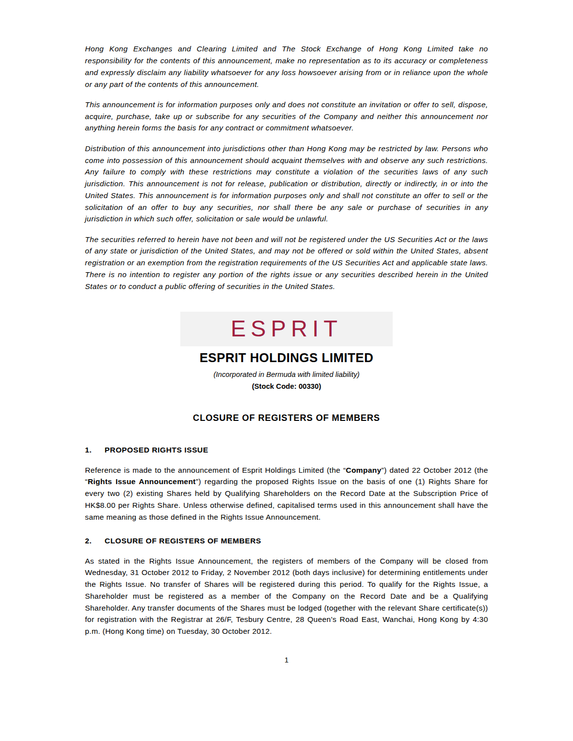Hong Kong Exchanges and Clearing Limited and The Stock Exchange of Hong Kong Limited take no responsibility for the contents of this announcement, make no representation as to its accuracy or completeness and expressly disclaim any liability whatsoever for any loss howsoever arising from or in reliance upon the whole or any part of the contents of this announcement.
This announcement is for information purposes only and does not constitute an invitation or offer to sell, dispose, acquire, purchase, take up or subscribe for any securities of the Company and neither this announcement nor anything herein forms the basis for any contract or commitment whatsoever.
Distribution of this announcement into jurisdictions other than Hong Kong may be restricted by law. Persons who come into possession of this announcement should acquaint themselves with and observe any such restrictions. Any failure to comply with these restrictions may constitute a violation of the securities laws of any such jurisdiction. This announcement is not for release, publication or distribution, directly or indirectly, in or into the United States. This announcement is for information purposes only and shall not constitute an offer to sell or the solicitation of an offer to buy any securities, nor shall there be any sale or purchase of securities in any jurisdiction in which such offer, solicitation or sale would be unlawful.
The securities referred to herein have not been and will not be registered under the US Securities Act or the laws of any state or jurisdiction of the United States, and may not be offered or sold within the United States, absent registration or an exemption from the registration requirements of the US Securities Act and applicable state laws. There is no intention to register any portion of the rights issue or any securities described herein in the United States or to conduct a public offering of securities in the United States.
ESPRIT HOLDINGS LIMITED
(Incorporated in Bermuda with limited liability)
(Stock Code: 00330)
CLOSURE OF REGISTERS OF MEMBERS
1. PROPOSED RIGHTS ISSUE
Reference is made to the announcement of Esprit Holdings Limited (the “Company”) dated 22 October 2012 (the “Rights Issue Announcement”) regarding the proposed Rights Issue on the basis of one (1) Rights Share for every two (2) existing Shares held by Qualifying Shareholders on the Record Date at the Subscription Price of HK$8.00 per Rights Share. Unless otherwise defined, capitalised terms used in this announcement shall have the same meaning as those defined in the Rights Issue Announcement.
2. CLOSURE OF REGISTERS OF MEMBERS
As stated in the Rights Issue Announcement, the registers of members of the Company will be closed from Wednesday, 31 October 2012 to Friday, 2 November 2012 (both days inclusive) for determining entitlements under the Rights Issue. No transfer of Shares will be registered during this period. To qualify for the Rights Issue, a Shareholder must be registered as a member of the Company on the Record Date and be a Qualifying Shareholder. Any transfer documents of the Shares must be lodged (together with the relevant Share certificate(s)) for registration with the Registrar at 26/F, Tesbury Centre, 28 Queen’s Road East, Wanchai, Hong Kong by 4:30 p.m. (Hong Kong time) on Tuesday, 30 October 2012.
1